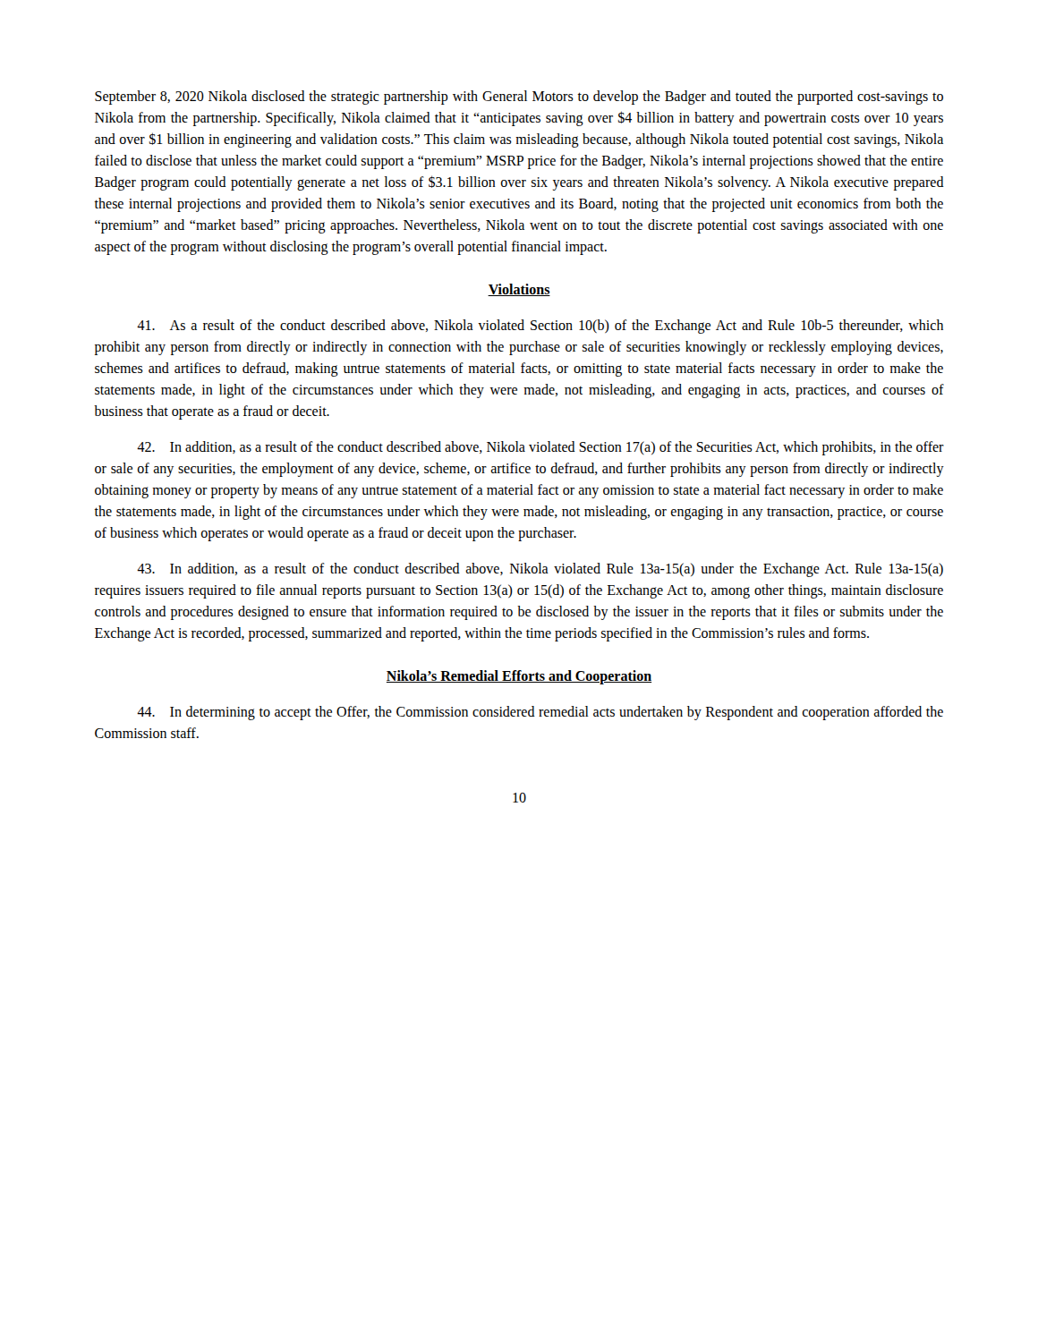September 8, 2020 Nikola disclosed the strategic partnership with General Motors to develop the Badger and touted the purported cost-savings to Nikola from the partnership. Specifically, Nikola claimed that it “anticipates saving over $4 billion in battery and powertrain costs over 10 years and over $1 billion in engineering and validation costs.” This claim was misleading because, although Nikola touted potential cost savings, Nikola failed to disclose that unless the market could support a “premium” MSRP price for the Badger, Nikola’s internal projections showed that the entire Badger program could potentially generate a net loss of $3.1 billion over six years and threaten Nikola’s solvency. A Nikola executive prepared these internal projections and provided them to Nikola’s senior executives and its Board, noting that the projected unit economics from both the “premium” and “market based” pricing approaches. Nevertheless, Nikola went on to tout the discrete potential cost savings associated with one aspect of the program without disclosing the program’s overall potential financial impact.
Violations
41. As a result of the conduct described above, Nikola violated Section 10(b) of the Exchange Act and Rule 10b-5 thereunder, which prohibit any person from directly or indirectly in connection with the purchase or sale of securities knowingly or recklessly employing devices, schemes and artifices to defraud, making untrue statements of material facts, or omitting to state material facts necessary in order to make the statements made, in light of the circumstances under which they were made, not misleading, and engaging in acts, practices, and courses of business that operate as a fraud or deceit.
42. In addition, as a result of the conduct described above, Nikola violated Section 17(a) of the Securities Act, which prohibits, in the offer or sale of any securities, the employment of any device, scheme, or artifice to defraud, and further prohibits any person from directly or indirectly obtaining money or property by means of any untrue statement of a material fact or any omission to state a material fact necessary in order to make the statements made, in light of the circumstances under which they were made, not misleading, or engaging in any transaction, practice, or course of business which operates or would operate as a fraud or deceit upon the purchaser.
43. In addition, as a result of the conduct described above, Nikola violated Rule 13a-15(a) under the Exchange Act. Rule 13a-15(a) requires issuers required to file annual reports pursuant to Section 13(a) or 15(d) of the Exchange Act to, among other things, maintain disclosure controls and procedures designed to ensure that information required to be disclosed by the issuer in the reports that it files or submits under the Exchange Act is recorded, processed, summarized and reported, within the time periods specified in the Commission’s rules and forms.
Nikola’s Remedial Efforts and Cooperation
44. In determining to accept the Offer, the Commission considered remedial acts undertaken by Respondent and cooperation afforded the Commission staff.
10